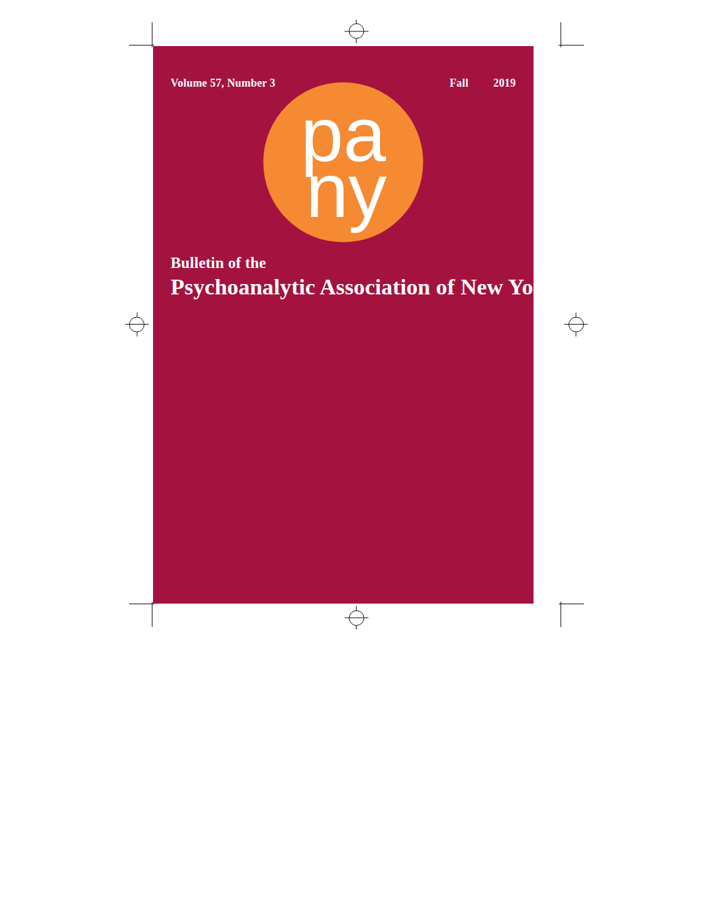Volume 57, Number 3 Fall 2019
pa ny
Bulletin of the
Psychoanalytic Association of New York